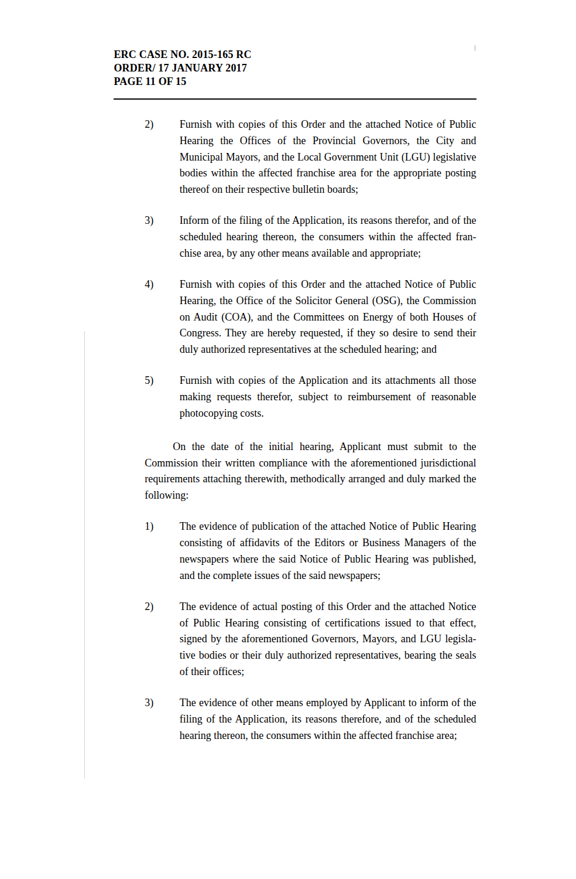ERC Case No. 2015-165 RC
Order/ 17 January 2017
Page 11 of 15
2) Furnish with copies of this Order and the attached Notice of Public Hearing the Offices of the Provincial Governors, the City and Municipal Mayors, and the Local Government Unit (LGU) legislative bodies within the affected franchise area for the appropriate posting thereof on their respective bulletin boards;
3) Inform of the filing of the Application, its reasons therefor, and of the scheduled hearing thereon, the consumers within the affected franchise area, by any other means available and appropriate;
4) Furnish with copies of this Order and the attached Notice of Public Hearing, the Office of the Solicitor General (OSG), the Commission on Audit (COA), and the Committees on Energy of both Houses of Congress. They are hereby requested, if they so desire to send their duly authorized representatives at the scheduled hearing; and
5) Furnish with copies of the Application and its attachments all those making requests therefor, subject to reimbursement of reasonable photocopying costs.
On the date of the initial hearing, Applicant must submit to the Commission their written compliance with the aforementioned jurisdictional requirements attaching therewith, methodically arranged and duly marked the following:
1) The evidence of publication of the attached Notice of Public Hearing consisting of affidavits of the Editors or Business Managers of the newspapers where the said Notice of Public Hearing was published, and the complete issues of the said newspapers;
2) The evidence of actual posting of this Order and the attached Notice of Public Hearing consisting of certifications issued to that effect, signed by the aforementioned Governors, Mayors, and LGU legislative bodies or their duly authorized representatives, bearing the seals of their offices;
3) The evidence of other means employed by Applicant to inform of the filing of the Application, its reasons therefore, and of the scheduled hearing thereon, the consumers within the affected franchise area;